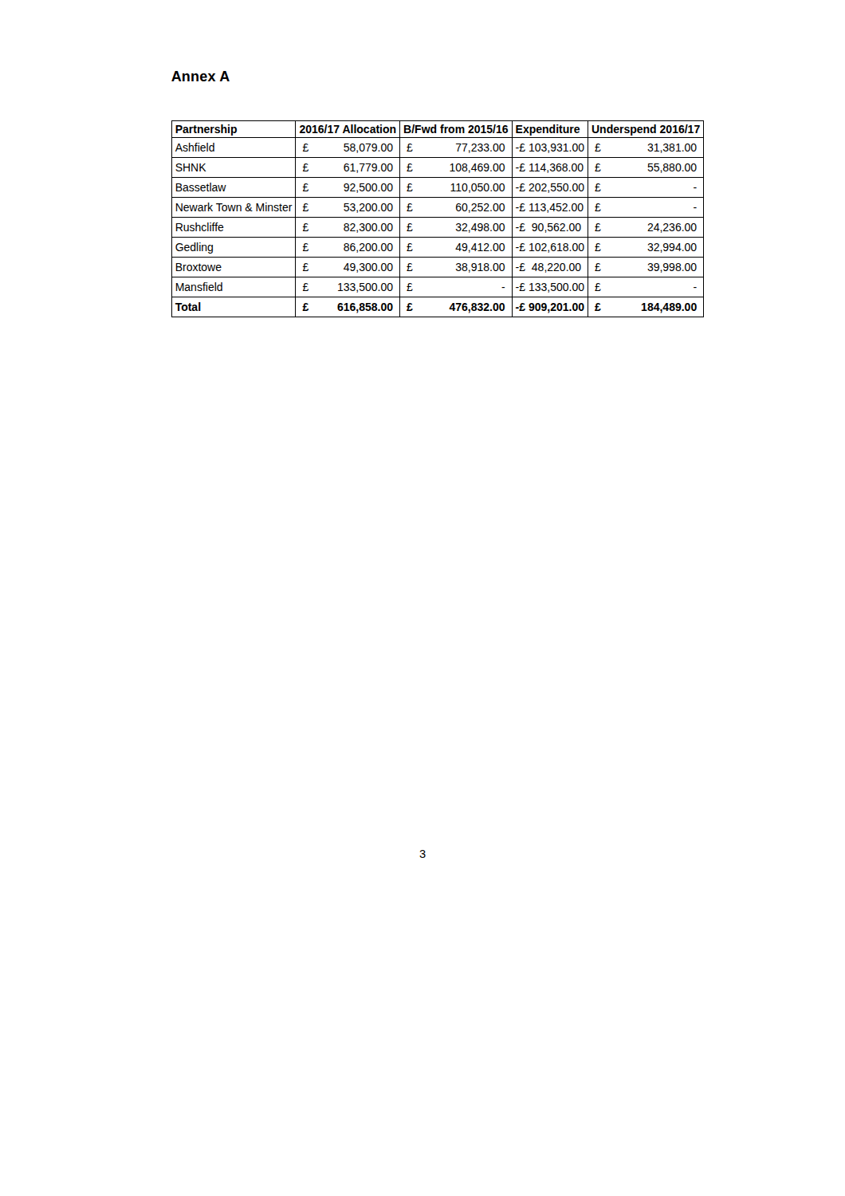Annex A
| Partnership | 2016/17 Allocation | B/Fwd from 2015/16 | Expenditure | Underspend 2016/17 |
| --- | --- | --- | --- | --- |
| Ashfield | £ 58,079.00 | £ 77,233.00 | -£ 103,931.00 | £ 31,381.00 |
| SHNK | £ 61,779.00 | £ 108,469.00 | -£ 114,368.00 | £ 55,880.00 |
| Bassetlaw | £ 92,500.00 | £ 110,050.00 | -£ 202,550.00 | £ - |
| Newark Town & Minster | £ 53,200.00 | £ 60,252.00 | -£ 113,452.00 | £ - |
| Rushcliffe | £ 82,300.00 | £ 32,498.00 | -£ 90,562.00 | £ 24,236.00 |
| Gedling | £ 86,200.00 | £ 49,412.00 | -£ 102,618.00 | £ 32,994.00 |
| Broxtowe | £ 49,300.00 | £ 38,918.00 | -£ 48,220.00 | £ 39,998.00 |
| Mansfield | £ 133,500.00 | £ - | -£ 133,500.00 | £ - |
| Total | £ 616,858.00 | £ 476,832.00 | -£ 909,201.00 | £ 184,489.00 |
3